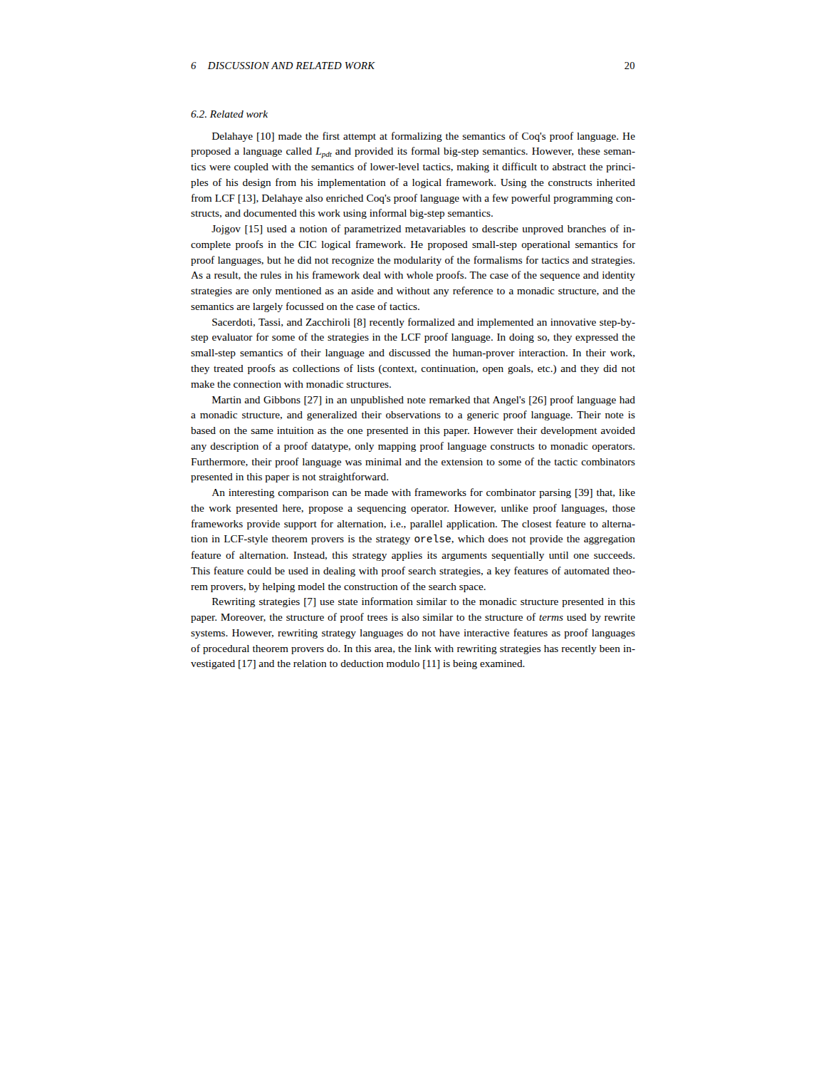6 DISCUSSION AND RELATED WORK 20
6.2. Related work
Delahaye [10] made the first attempt at formalizing the semantics of Coq's proof language. He proposed a language called Lpdt and provided its formal big-step semantics. However, these semantics were coupled with the semantics of lower-level tactics, making it difficult to abstract the principles of his design from his implementation of a logical framework. Using the constructs inherited from LCF [13], Delahaye also enriched Coq's proof language with a few powerful programming constructs, and documented this work using informal big-step semantics.
Jojgov [15] used a notion of parametrized metavariables to describe unproved branches of incomplete proofs in the CIC logical framework. He proposed small-step operational semantics for proof languages, but he did not recognize the modularity of the formalisms for tactics and strategies. As a result, the rules in his framework deal with whole proofs. The case of the sequence and identity strategies are only mentioned as an aside and without any reference to a monadic structure, and the semantics are largely focussed on the case of tactics.
Sacerdoti, Tassi, and Zacchiroli [8] recently formalized and implemented an innovative step-by-step evaluator for some of the strategies in the LCF proof language. In doing so, they expressed the small-step semantics of their language and discussed the human-prover interaction. In their work, they treated proofs as collections of lists (context, continuation, open goals, etc.) and they did not make the connection with monadic structures.
Martin and Gibbons [27] in an unpublished note remarked that Angel's [26] proof language had a monadic structure, and generalized their observations to a generic proof language. Their note is based on the same intuition as the one presented in this paper. However their development avoided any description of a proof datatype, only mapping proof language constructs to monadic operators. Furthermore, their proof language was minimal and the extension to some of the tactic combinators presented in this paper is not straightforward.
An interesting comparison can be made with frameworks for combinator parsing [39] that, like the work presented here, propose a sequencing operator. However, unlike proof languages, those frameworks provide support for alternation, i.e., parallel application. The closest feature to alternation in LCF-style theorem provers is the strategy orelse, which does not provide the aggregation feature of alternation. Instead, this strategy applies its arguments sequentially until one succeeds. This feature could be used in dealing with proof search strategies, a key features of automated theorem provers, by helping model the construction of the search space.
Rewriting strategies [7] use state information similar to the monadic structure presented in this paper. Moreover, the structure of proof trees is also similar to the structure of terms used by rewrite systems. However, rewriting strategy languages do not have interactive features as proof languages of procedural theorem provers do. In this area, the link with rewriting strategies has recently been investigated [17] and the relation to deduction modulo [11] is being examined.